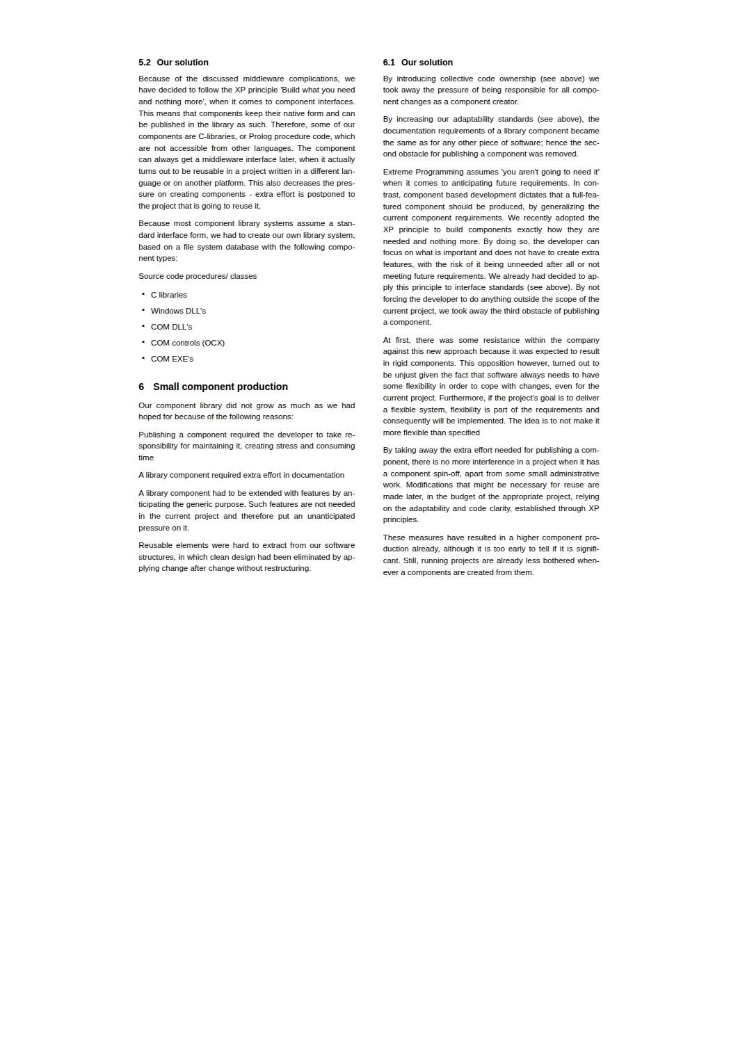5.2 Our solution
Because of the discussed middleware complications, we have decided to follow the XP principle 'Build what you need and nothing more', when it comes to component interfaces. This means that components keep their native form and can be published in the library as such. Therefore, some of our components are C-libraries, or Prolog procedure code, which are not accessible from other languages. The component can always get a middleware interface later, when it actually turns out to be reusable in a project written in a different language or on another platform. This also decreases the pressure on creating components - extra effort is postponed to the project that is going to reuse it.
Because most component library systems assume a standard interface form, we had to create our own library system, based on a file system database with the following component types:
Source code procedures/ classes
C libraries
Windows DLL's
COM DLL's
COM controls (OCX)
COM EXE's
6 Small component production
Our component library did not grow as much as we had hoped for because of the following reasons:
Publishing a component required the developer to take responsibility for maintaining it, creating stress and consuming time
A library component required extra effort in documentation
A library component had to be extended with features by anticipating the generic purpose. Such features are not needed in the current project and therefore put an unanticipated pressure on it.
Reusable elements were hard to extract from our software structures, in which clean design had been eliminated by applying change after change without restructuring.
6.1 Our solution
By introducing collective code ownership (see above) we took away the pressure of being responsible for all component changes as a component creator.
By increasing our adaptability standards (see above), the documentation requirements of a library component became the same as for any other piece of software; hence the second obstacle for publishing a component was removed.
Extreme Programming assumes 'you aren't going to need it' when it comes to anticipating future requirements. In contrast, component based development dictates that a full-featured component should be produced, by generalizing the current component requirements. We recently adopted the XP principle to build components exactly how they are needed and nothing more. By doing so, the developer can focus on what is important and does not have to create extra features, with the risk of it being unneeded after all or not meeting future requirements. We already had decided to apply this principle to interface standards (see above). By not forcing the developer to do anything outside the scope of the current project, we took away the third obstacle of publishing a component.
At first, there was some resistance within the company against this new approach because it was expected to result in rigid components. This opposition however, turned out to be unjust given the fact that software always needs to have some flexibility in order to cope with changes, even for the current project. Furthermore, if the project’s goal is to deliver a flexible system, flexibility is part of the requirements and consequently will be implemented. The idea is to not make it more flexible than specified
By taking away the extra effort needed for publishing a component, there is no more interference in a project when it has a component spin-off, apart from some small administrative work. Modifications that might be necessary for reuse are made later, in the budget of the appropriate project, relying on the adaptability and code clarity, established through XP principles.
These measures have resulted in a higher component production already, although it is too early to tell if it is significant. Still, running projects are already less bothered whenever a components are created from them.